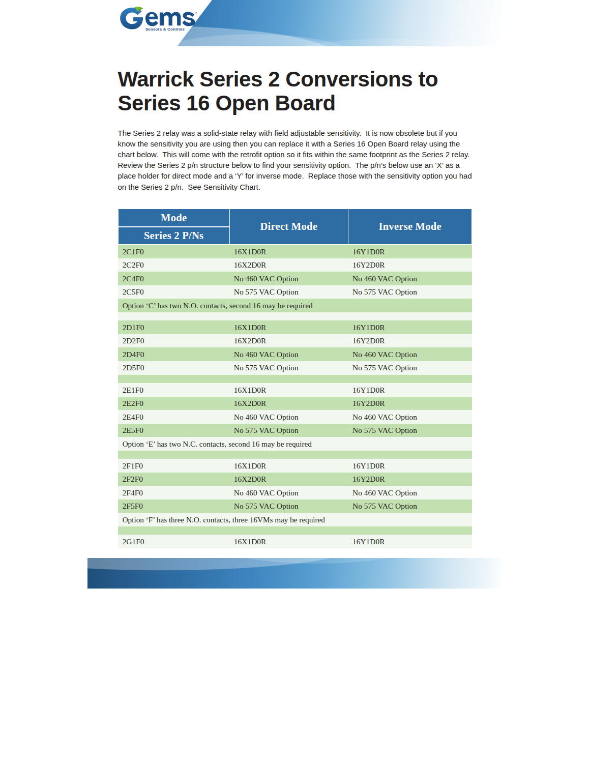Sensors & Controls ™
Warrick Series 2 Conversions to Series 16 Open Board
The Series 2 relay was a solid-state relay with field adjustable sensitivity. It is now obsolete but if you know the sensitivity you are using then you can replace it with a Series 16 Open Board relay using the chart below. This will come with the retrofit option so it fits within the same footprint as the Series 2 relay. Review the Series 2 p/n structure below to find your sensitivity option. The p/n’s below use an ‘X’ as a place holder for direct mode and a ‘Y’ for inverse mode. Replace those with the sensitivity option you had on the Series 2 p/n. See Sensitivity Chart.
| Mode | Direct Mode | Inverse Mode |
| --- | --- | --- |
| Series 2 P/Ns |
| 2C1F0 | 16X1D0R | 16Y1D0R |
| 2C2F0 | 16X2D0R | 16Y2D0R |
| 2C4F0 | No 460 VAC Option | No 460 VAC Option |
| 2C5F0 | No 575 VAC Option | No 575 VAC Option |
| Option ‘C’ has two N.O. contacts, second 16 may be required |
| 2D1F0 | 16X1D0R | 16Y1D0R |
| 2D2F0 | 16X2D0R | 16Y2D0R |
| 2D4F0 | No 460 VAC Option | No 460 VAC Option |
| 2D5F0 | No 575 VAC Option | No 575 VAC Option |
| 2E1F0 | 16X1D0R | 16Y1D0R |
| 2E2F0 | 16X2D0R | 16Y2D0R |
| 2E4F0 | No 460 VAC Option | No 460 VAC Option |
| 2E5F0 | No 575 VAC Option | No 575 VAC Option |
| Option ‘E’ has two N.C. contacts, second 16 may be required |
| 2F1F0 | 16X1D0R | 16Y1D0R |
| 2F2F0 | 16X2D0R | 16Y2D0R |
| 2F4F0 | No 460 VAC Option | No 460 VAC Option |
| 2F5F0 | No 575 VAC Option | No 575 VAC Option |
| Option ‘F’ has three N.O. contacts, three 16VMs may be required |
| 2G1F0 | 16X1D0R | 16Y1D0R |